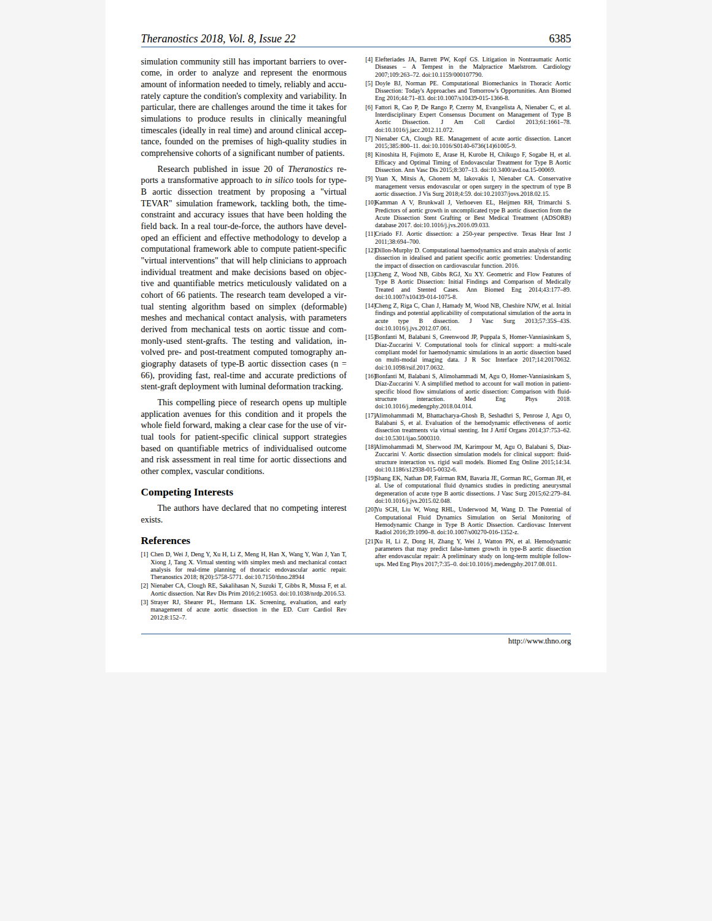Theranostics 2018, Vol. 8, Issue 22
6385
simulation community still has important barriers to overcome, in order to analyze and represent the enormous amount of information needed to timely, reliably and accurately capture the condition's complexity and variability. In particular, there are challenges around the time it takes for simulations to produce results in clinically meaningful timescales (ideally in real time) and around clinical acceptance, founded on the premises of high-quality studies in comprehensive cohorts of a significant number of patients.
Research published in issue 20 of Theranostics reports a transformative approach to in silico tools for type-B aortic dissection treatment by proposing a "virtual TEVAR" simulation framework, tackling both, the time-constraint and accuracy issues that have been holding the field back. In a real tour-de-force, the authors have developed an efficient and effective methodology to develop a computational framework able to compute patient-specific "virtual interventions" that will help clinicians to approach individual treatment and make decisions based on objective and quantifiable metrics meticulously validated on a cohort of 66 patients. The research team developed a virtual stenting algorithm based on simplex (deformable) meshes and mechanical contact analysis, with parameters derived from mechanical tests on aortic tissue and commonly-used stent-grafts. The testing and validation, involved pre- and post-treatment computed tomography angiography datasets of type-B aortic dissection cases (n = 66), providing fast, real-time and accurate predictions of stent-graft deployment with luminal deformation tracking.
This compelling piece of research opens up multiple application avenues for this condition and it propels the whole field forward, making a clear case for the use of virtual tools for patient-specific clinical support strategies based on quantifiable metrics of individualised outcome and risk assessment in real time for aortic dissections and other complex, vascular conditions.
Competing Interests
The authors have declared that no competing interest exists.
References
[1] Chen D, Wei J, Deng Y, Xu H, Li Z, Meng H, Han X, Wang Y, Wan J, Yan T, Xiong J, Tang X. Virtual stenting with simplex mesh and mechanical contact analysis for real-time planning of thoracic endovascular aortic repair. Theranostics 2018; 8(20):5758-5771. doi:10.7150/thno.28944
[2] Nienaber CA, Clough RE, Sakalihasan N, Suzuki T, Gibbs R, Mussa F, et al. Aortic dissection. Nat Rev Dis Prim 2016;2:16053. doi:10.1038/nrdp.2016.53.
[3] Strayer RJ, Shearer PL, Hermann LK. Screening, evaluation, and early management of acute aortic dissection in the ED. Curr Cardiol Rev 2012;8:152–7.
[4] Elefteriades JA, Barrett PW, Kopf GS. Litigation in Nontraumatic Aortic Diseases – A Tempest in the Malpractice Maelstrom. Cardiology 2007;109:263–72. doi:10.1159/000107790.
[5] Doyle BJ, Norman PE. Computational Biomechanics in Thoracic Aortic Dissection: Today's Approaches and Tomorrow's Opportunities. Ann Biomed Eng 2016;44:71–83. doi:10.1007/s10439-015-1366-8.
[6] Fattori R, Cao P, De Rango P, Czerny M, Evangelista A, Nienaber C, et al. Interdisciplinary Expert Consensus Document on Management of Type B Aortic Dissection. J Am Coll Cardiol 2013;61:1661–78. doi:10.1016/j.jacc.2012.11.072.
[7] Nienaber CA, Clough RE. Management of acute aortic dissection. Lancet 2015;385:800–11. doi:10.1016/S0140-6736(14)61005-9.
[8] Kinoshita H, Fujimoto E, Arase H, Kurobe H, Chikugo F, Sogabe H, et al. Efficacy and Optimal Timing of Endovascular Treatment for Type B Aortic Dissection. Ann Vasc Dis 2015;8:307–13. doi:10.3400/avd.oa.15-00069.
[9] Yuan X, Mitsis A, Ghonem M, Iakovakis I, Nienaber CA. Conservative management versus endovascular or open surgery in the spectrum of type B aortic dissection. J Vis Surg 2018;4:59. doi:10.21037/jovs.2018.02.15.
[10] Kamman A V, Brunkwall J, Verhoeven EL, Heijmen RH, Trimarchi S. Predictors of aortic growth in uncomplicated type B aortic dissection from the Acute Dissection Stent Grafting or Best Medical Treatment (ADSORB) database 2017. doi:10.1016/j.jvs.2016.09.033.
[11] Criado FJ. Aortic dissection: a 250-year perspective. Texas Hear Inst J 2011;38:694–700.
[12] Dillon-Murphy D. Computational haemodynamics and strain analysis of aortic dissection in idealised and patient specific aortic geometries: Understanding the impact of dissection on cardiovascular function. 2016.
[13] Cheng Z, Wood NB, Gibbs RGJ, Xu XY. Geometric and Flow Features of Type B Aortic Dissection: Initial Findings and Comparison of Medically Treated and Stented Cases. Ann Biomed Eng 2014;43:177–89. doi:10.1007/s10439-014-1075-8.
[14] Cheng Z, Riga C, Chan J, Hamady M, Wood NB, Cheshire NJW, et al. Initial findings and potential applicability of computational simulation of the aorta in acute type B dissection. J Vasc Surg 2013;57:35S–43S. doi:10.1016/j.jvs.2012.07.061.
[15] Bonfanti M, Balabani S, Greenwood JP, Puppala S, Homer-Vanniasinkam S, Díaz-Zuccarini V. Computational tools for clinical support: a multi-scale compliant model for haemodynamic simulations in an aortic dissection based on multi-modal imaging data. J R Soc Interface 2017;14:20170632. doi:10.1098/rsif.2017.0632.
[16] Bonfanti M, Balabani S, Alimohammadi M, Agu O, Homer-Vanniasinkam S, Díaz-Zuccarini V. A simplified method to account for wall motion in patient-specific blood flow simulations of aortic dissection: Comparison with fluid-structure interaction. Med Eng Phys 2018. doi:10.1016/j.medengphy.2018.04.014.
[17] Alimohammadi M, Bhattacharya-Ghosh B, Seshadhri S, Penrose J, Agu O, Balabani S, et al. Evaluation of the hemodynamic effectiveness of aortic dissection treatments via virtual stenting. Int J Artif Organs 2014;37:753–62. doi:10.5301/ijao.5000310.
[18] Alimohammadi M, Sherwood JM, Karimpour M, Agu O, Balabani S, Díaz-Zuccarini V. Aortic dissection simulation models for clinical support: fluid-structure interaction vs. rigid wall models. Biomed Eng Online 2015;14:34. doi:10.1186/s12938-015-0032-6.
[19] Shang EK, Nathan DP, Fairman RM, Bavaria JE, Gorman RC, Gorman JH, et al. Use of computational fluid dynamics studies in predicting aneurysmal degeneration of acute type B aortic dissections. J Vasc Surg 2015;62:279–84. doi:10.1016/j.jvs.2015.02.048.
[20] Yu SCH, Liu W, Wong RHL, Underwood M, Wang D. The Potential of Computational Fluid Dynamics Simulation on Serial Monitoring of Hemodynamic Change in Type B Aortic Dissection. Cardiovasc Intervent Radiol 2016;39:1090–8. doi:10.1007/s00270-016-1352-z.
[21] Xu H, Li Z, Dong H, Zhang Y, Wei J, Watton PN, et al. Hemodynamic parameters that may predict false-lumen growth in type-B aortic dissection after endovascular repair: A preliminary study on long-term multiple follow-ups. Med Eng Phys 2017;7:35–0. doi:10.1016/j.medengphy.2017.08.011.
http://www.thno.org